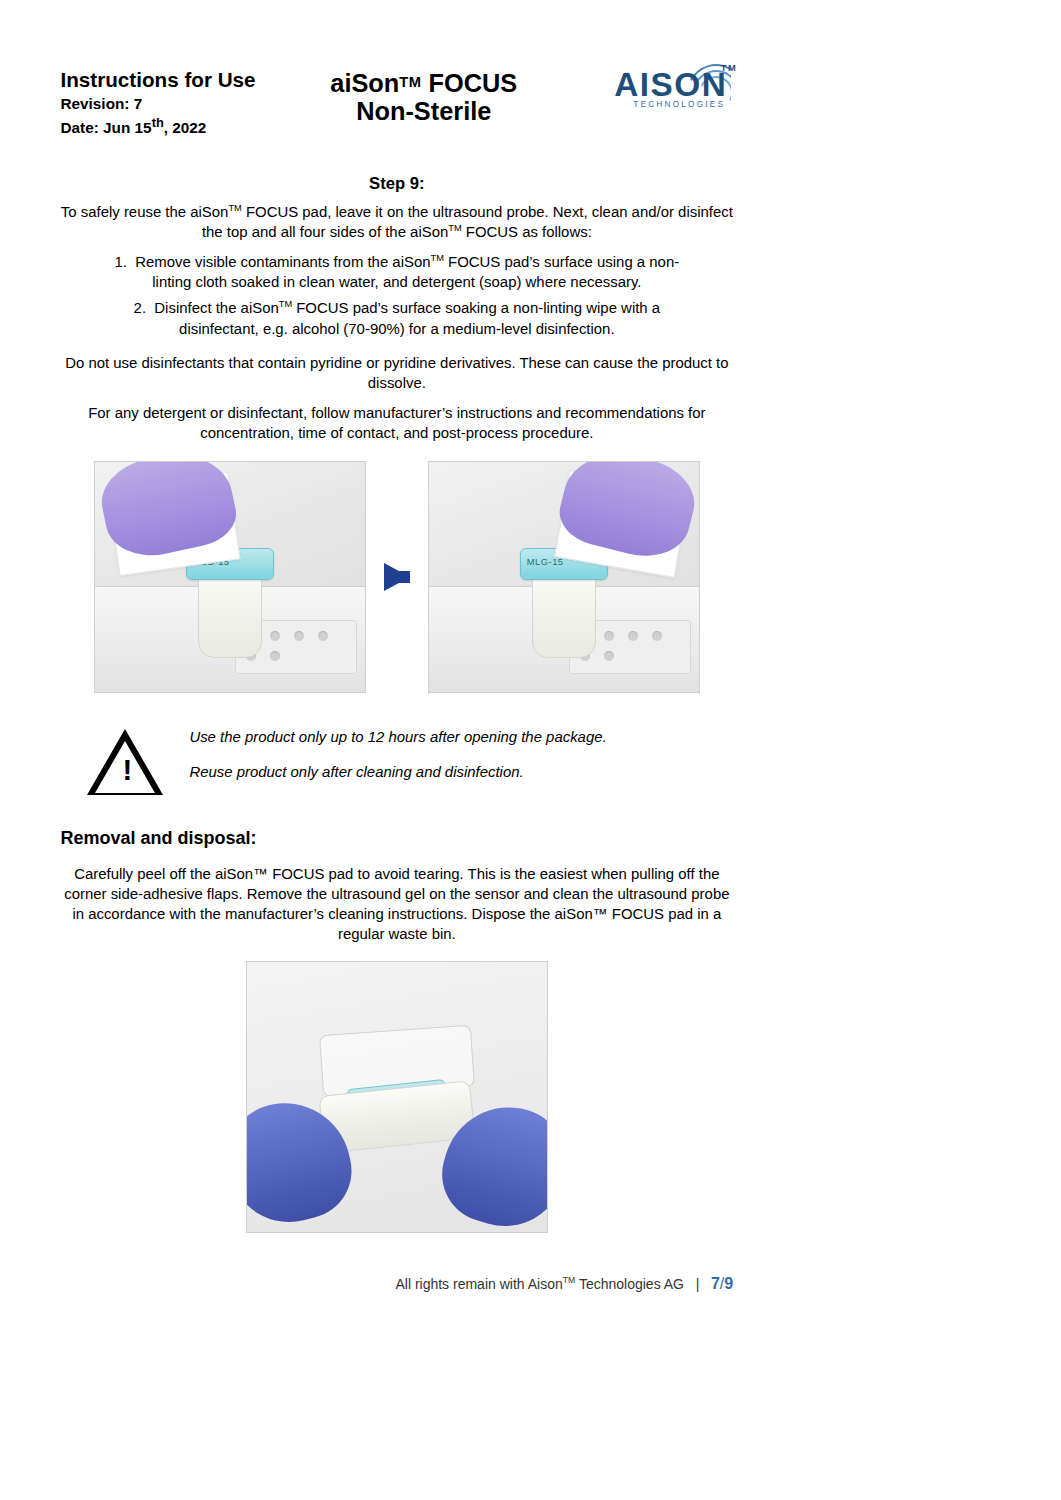Instructions for Use
Revision: 7
Date: Jun 15th, 2022
aiSonTM FOCUS
Non-Sterile
AISONTM
TECHNOLOGIES
Step 9:
To safely reuse the aiSonTM FOCUS pad, leave it on the ultrasound probe. Next, clean and/or disinfect the top and all four sides of the aiSonTM FOCUS as follows:
Remove visible contaminants from the aiSonTM FOCUS pad’s surface using a non-linting cloth soaked in clean water, and detergent (soap) where necessary.
Disinfect the aiSonTM FOCUS pad’s surface soaking a non-linting wipe with a disinfectant, e.g. alcohol (70-90%) for a medium-level disinfection.
Do not use disinfectants that contain pyridine or pyridine derivatives. These can cause the product to dissolve.
For any detergent or disinfectant, follow manufacturer’s instructions and recommendations for concentration, time of contact, and post-process procedure.
!
Use the product only up to 12 hours after opening the package.
Reuse product only after cleaning and disinfection.
Removal and disposal:
Carefully peel off the aiSon™ FOCUS pad to avoid tearing. This is the easiest when pulling off the corner side-adhesive flaps. Remove the ultrasound gel on the sensor and clean the ultrasound probe in accordance with the manufacturer’s cleaning instructions. Dispose the aiSon™ FOCUS pad in a regular waste bin.
All rights remain with AisonTM Technologies AG | 7/9